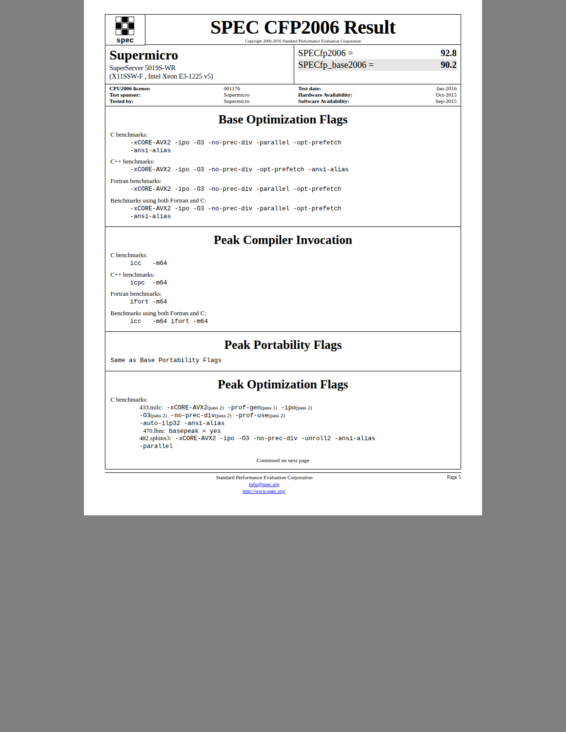spec
SPEC CFP2006 Result
Copyright 2006-2016 Standard Performance Evaluation Corporation
Supermicro
SuperServer 5019S-WR
(X11SSW-F , Intel Xeon E3-1225 v5)
| SPECfp2006 = | 92.8 |
| SPECfp_base2006 = | 90.2 |
| CPU2006 license: | 001176 |
| Test sponsor: | Supermicro |
| Tested by: | Supermicro |
| Test date: | Jan-2016 |
| Hardware Availability: | Oct-2015 |
| Software Availability: | Sep-2015 |
Base Optimization Flags
C benchmarks:
-xCORE-AVX2 -ipo -O3 -no-prec-div -parallel -opt-prefetch
-ansi-alias
C++ benchmarks:
-xCORE-AVX2 -ipo -O3 -no-prec-div -opt-prefetch -ansi-alias
Fortran benchmarks:
-xCORE-AVX2 -ipo -O3 -no-prec-div -parallel -opt-prefetch
Benchmarks using both Fortran and C:
-xCORE-AVX2 -ipo -O3 -no-prec-div -parallel -opt-prefetch
-ansi-alias
Peak Compiler Invocation
C benchmarks:
icc   -m64
C++ benchmarks:
icpc  -m64
Fortran benchmarks:
ifort -m64
Benchmarks using both Fortran and C:
icc   -m64 ifort -m64
Peak Portability Flags
Same as Base Portability Flags
Peak Optimization Flags
C benchmarks:
433.milc: -xCORE-AVX2(pass 2) -prof-gen(pass 1) -ipo(pass 2)
-O3(pass 2) -no-prec-div(pass 2) -prof-use(pass 2)
-auto-ilp32 -ansi-alias
 470.lbm: basepeak = yes
482.sphinx3: -xCORE-AVX2 -ipo -O3 -no-prec-div -unroll2 -ansi-alias
-parallel
Continued on next page
Standard Performance Evaluation Corporation
info@spec.org
http://www.spec.org/
Page 5